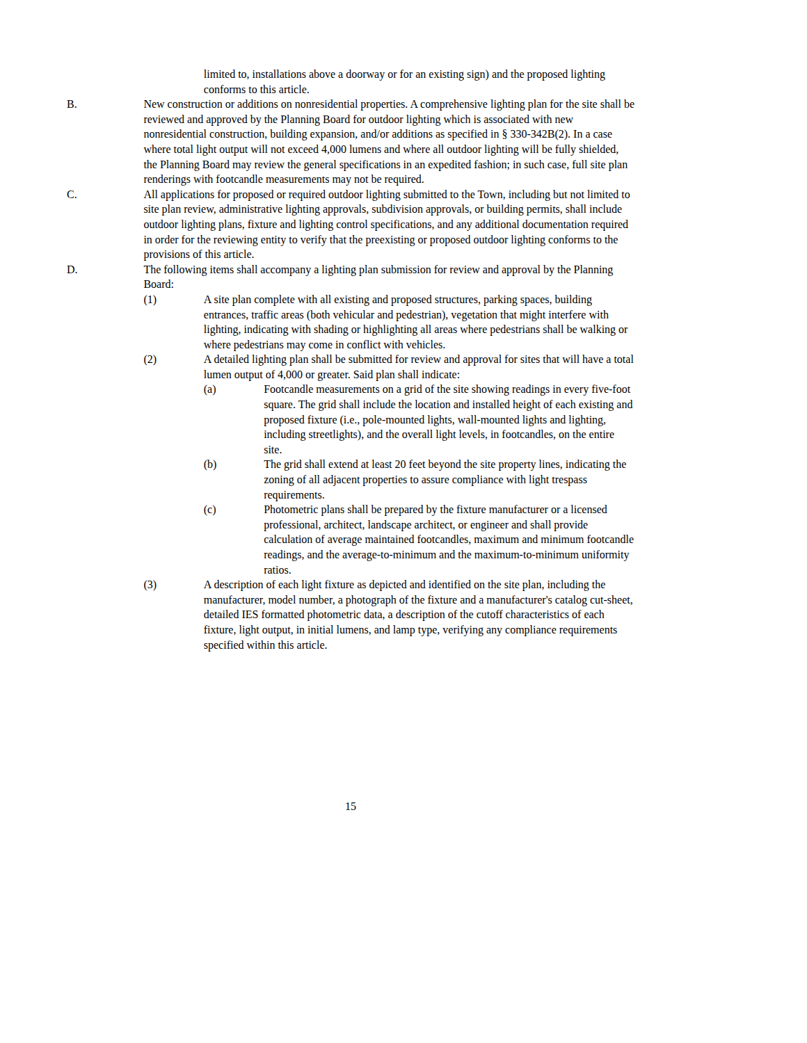limited to, installations above a doorway or for an existing sign) and the proposed lighting conforms to this article.
B.
New construction or additions on nonresidential properties. A comprehensive lighting plan for the site shall be reviewed and approved by the Planning Board for outdoor lighting which is associated with new nonresidential construction, building expansion, and/or additions as specified in § 330-342B(2). In a case where total light output will not exceed 4,000 lumens and where all outdoor lighting will be fully shielded, the Planning Board may review the general specifications in an expedited fashion; in such case, full site plan renderings with footcandle measurements may not be required.
C.
All applications for proposed or required outdoor lighting submitted to the Town, including but not limited to site plan review, administrative lighting approvals, subdivision approvals, or building permits, shall include outdoor lighting plans, fixture and lighting control specifications, and any additional documentation required in order for the reviewing entity to verify that the preexisting or proposed outdoor lighting conforms to the provisions of this article.
D.
The following items shall accompany a lighting plan submission for review and approval by the Planning Board:
(1)
A site plan complete with all existing and proposed structures, parking spaces, building entrances, traffic areas (both vehicular and pedestrian), vegetation that might interfere with lighting, indicating with shading or highlighting all areas where pedestrians shall be walking or where pedestrians may come in conflict with vehicles.
(2)
A detailed lighting plan shall be submitted for review and approval for sites that will have a total lumen output of 4,000 or greater. Said plan shall indicate:
(a)
Footcandle measurements on a grid of the site showing readings in every five-foot square. The grid shall include the location and installed height of each existing and proposed fixture (i.e., pole-mounted lights, wall-mounted lights and lighting, including streetlights), and the overall light levels, in footcandles, on the entire site.
(b)
The grid shall extend at least 20 feet beyond the site property lines, indicating the zoning of all adjacent properties to assure compliance with light trespass requirements.
(c)
Photometric plans shall be prepared by the fixture manufacturer or a licensed professional, architect, landscape architect, or engineer and shall provide calculation of average maintained footcandles, maximum and minimum footcandle readings, and the average-to-minimum and the maximum-to-minimum uniformity ratios.
(3)
A description of each light fixture as depicted and identified on the site plan, including the manufacturer, model number, a photograph of the fixture and a manufacturer's catalog cut-sheet, detailed IES formatted photometric data, a description of the cutoff characteristics of each fixture, light output, in initial lumens, and lamp type, verifying any compliance requirements specified within this article.
15